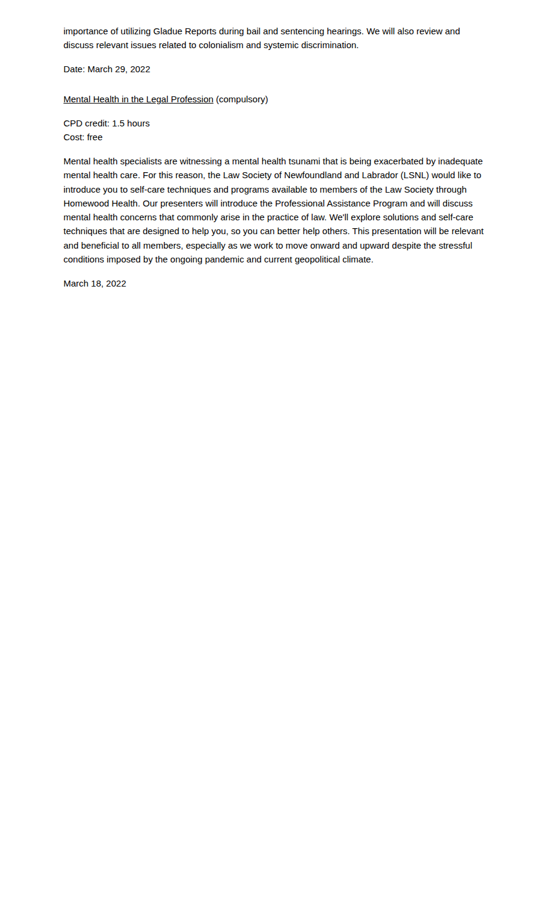importance of utilizing Gladue Reports during bail and sentencing hearings. We will also review and discuss relevant issues related to colonialism and systemic discrimination.
Date: March 29, 2022
Mental Health in the Legal Profession (compulsory)
CPD credit: 1.5 hours Cost: free
Mental health specialists are witnessing a mental health tsunami that is being exacerbated by inadequate mental health care. For this reason, the Law Society of Newfoundland and Labrador (LSNL) would like to introduce you to self-care techniques and programs available to members of the Law Society through Homewood Health. Our presenters will introduce the Professional Assistance Program and will discuss mental health concerns that commonly arise in the practice of law. We'll explore solutions and self-care techniques that are designed to help you, so you can better help others. This presentation will be relevant and beneficial to all members, especially as we work to move onward and upward despite the stressful conditions imposed by the ongoing pandemic and current geopolitical climate.
March 18, 2022